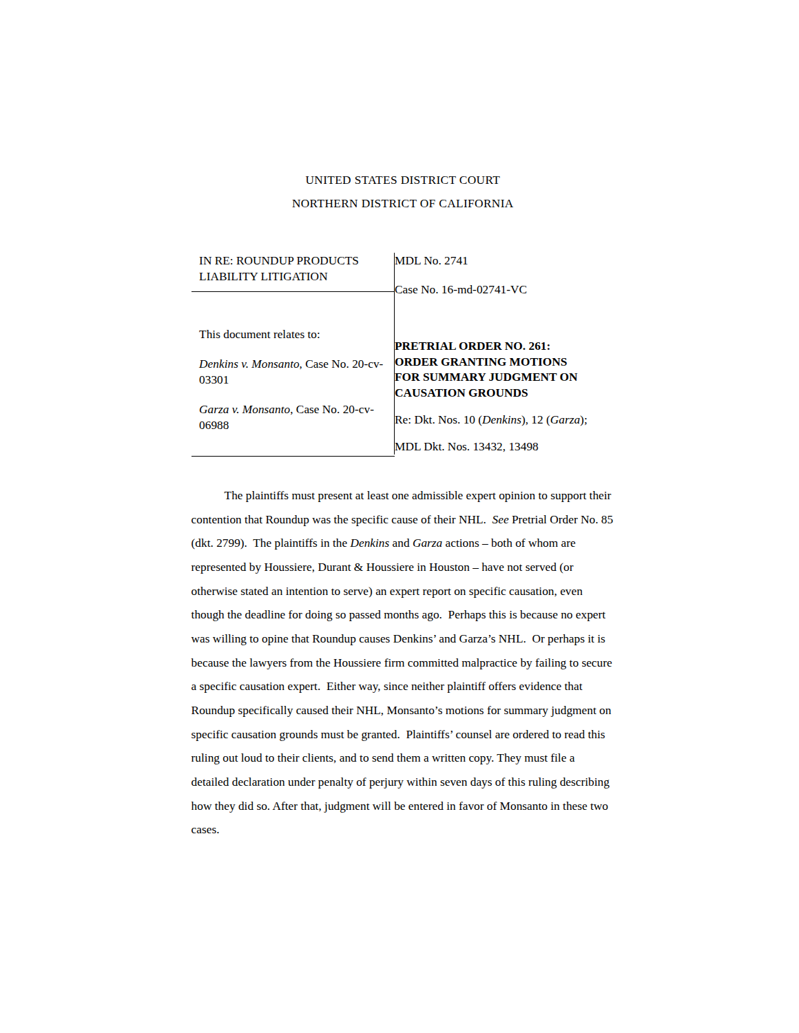UNITED STATES DISTRICT COURT
NORTHERN DISTRICT OF CALIFORNIA
| IN RE: ROUNDUP PRODUCTS LIABILITY LITIGATION This document relates to: Denkins v. Monsanto , Case No. 20-cv-03301 Garza v. Monsanto , Case No. 20-cv-06988 | MDL No. 2741 Case No. 16-md-02741-VC Pretrial Order No. 261: Order Granting Motions for Summary Judgment on Causation Grounds Re: Dkt. Nos. 10 ( Denkins ), 12 ( Garza ); MDL Dkt. Nos. 13432, 13498 |
The plaintiffs must present at least one admissible expert opinion to support their contention that Roundup was the specific cause of their NHL. See Pretrial Order No. 85 (dkt. 2799). The plaintiffs in the Denkins and Garza actions – both of whom are represented by Houssiere, Durant & Houssiere in Houston – have not served (or otherwise stated an intention to serve) an expert report on specific causation, even though the deadline for doing so passed months ago. Perhaps this is because no expert was willing to opine that Roundup causes Denkins’ and Garza’s NHL. Or perhaps it is because the lawyers from the Houssiere firm committed malpractice by failing to secure a specific causation expert. Either way, since neither plaintiff offers evidence that Roundup specifically caused their NHL, Monsanto’s motions for summary judgment on specific causation grounds must be granted. Plaintiffs’ counsel are ordered to read this ruling out loud to their clients, and to send them a written copy. They must file a detailed declaration under penalty of perjury within seven days of this ruling describing how they did so. After that, judgment will be entered in favor of Monsanto in these two cases.